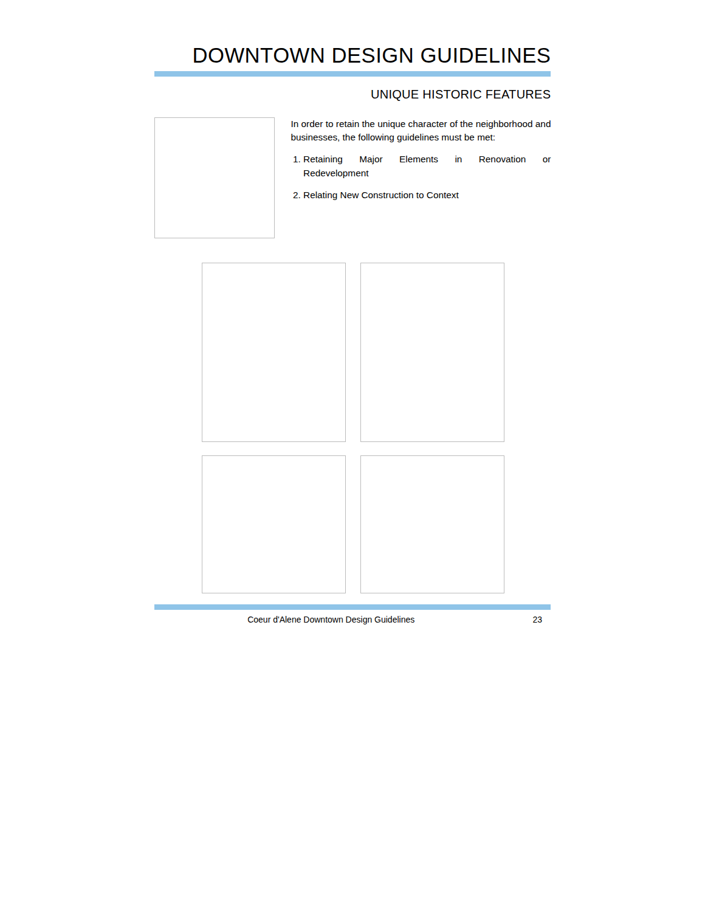DOWNTOWN DESIGN GUIDELINES
UNIQUE HISTORIC FEATURES
In order to retain the unique character of the neighborhood and businesses, the following guidelines must be met:
Retaining Major Elements in Renovation or Redevelopment
Relating New Construction to Context
Coeur d'Alene Downtown Design Guidelines 23